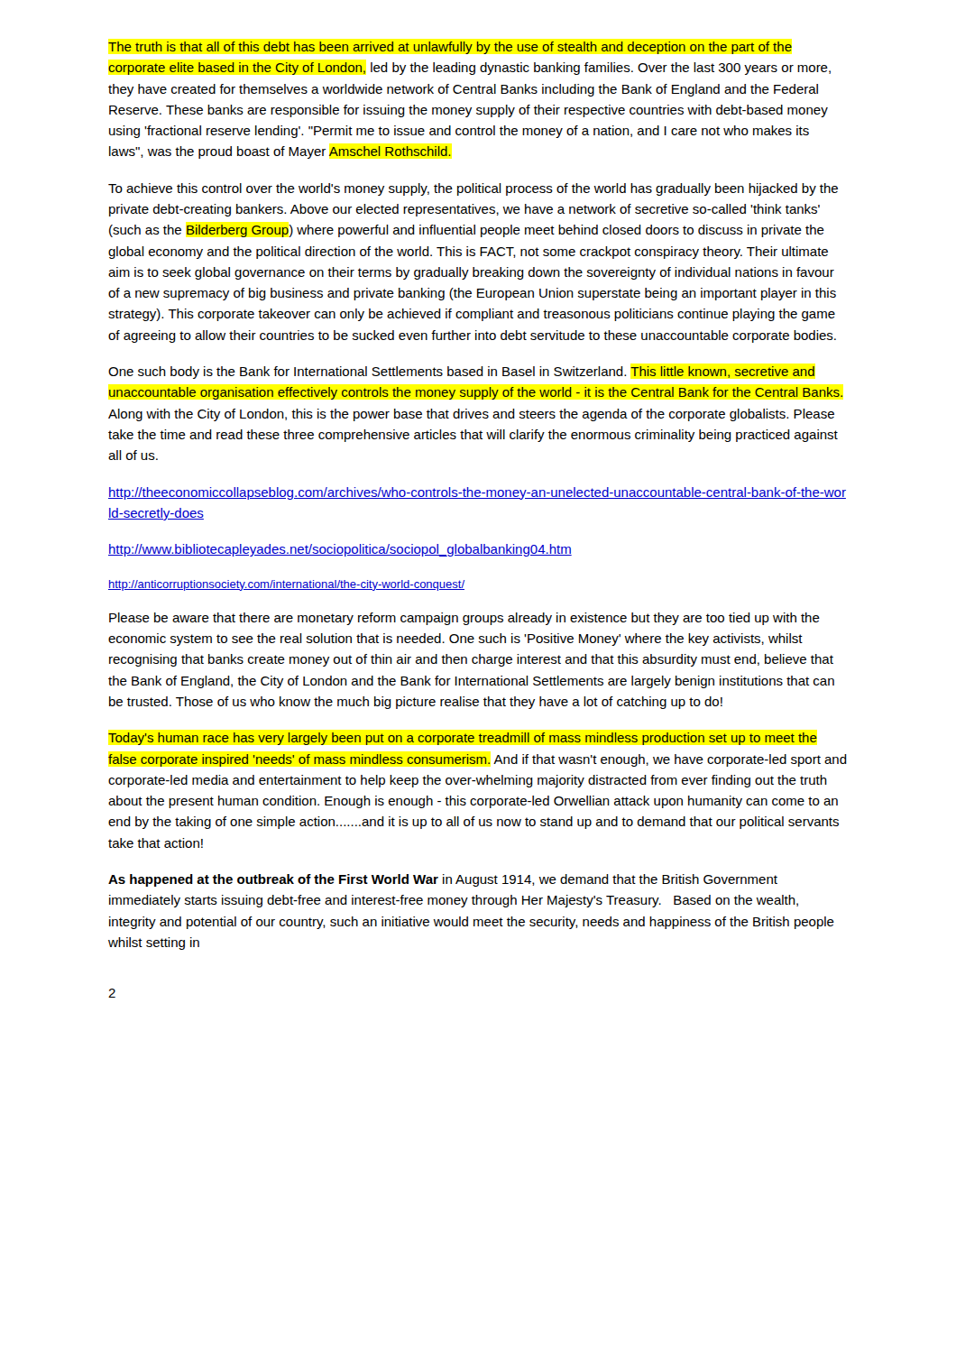The truth is that all of this debt has been arrived at unlawfully by the use of stealth and deception on the part of the corporate elite based in the City of London, led by the leading dynastic banking families. Over the last 300 years or more, they have created for themselves a worldwide network of Central Banks including the Bank of England and the Federal Reserve. These banks are responsible for issuing the money supply of their respective countries with debt-based money using 'fractional reserve lending'. "Permit me to issue and control the money of a nation, and I care not who makes its laws", was the proud boast of Mayer Amschel Rothschild.
To achieve this control over the world's money supply, the political process of the world has gradually been hijacked by the private debt-creating bankers. Above our elected representatives, we have a network of secretive so-called 'think tanks' (such as the Bilderberg Group) where powerful and influential people meet behind closed doors to discuss in private the global economy and the political direction of the world. This is FACT, not some crackpot conspiracy theory. Their ultimate aim is to seek global governance on their terms by gradually breaking down the sovereignty of individual nations in favour of a new supremacy of big business and private banking (the European Union superstate being an important player in this strategy). This corporate takeover can only be achieved if compliant and treasonous politicians continue playing the game of agreeing to allow their countries to be sucked even further into debt servitude to these unaccountable corporate bodies.
One such body is the Bank for International Settlements based in Basel in Switzerland. This little known, secretive and unaccountable organisation effectively controls the money supply of the world - it is the Central Bank for the Central Banks. Along with the City of London, this is the power base that drives and steers the agenda of the corporate globalists. Please take the time and read these three comprehensive articles that will clarify the enormous criminality being practiced against all of us.
http://theeconomiccollapseblog.com/archives/who-controls-the-money-an-unelected-unaccountable-central-bank-of-the-world-secretly-does
http://www.bibliotecapleyades.net/sociopolitica/sociopol_globalbanking04.htm
http://anticorruptionsociety.com/international/the-city-world-conquest/
Please be aware that there are monetary reform campaign groups already in existence but they are too tied up with the economic system to see the real solution that is needed. One such is 'Positive Money' where the key activists, whilst recognising that banks create money out of thin air and then charge interest and that this absurdity must end, believe that the Bank of England, the City of London and the Bank for International Settlements are largely benign institutions that can be trusted. Those of us who know the much big picture realise that they have a lot of catching up to do!
Today's human race has very largely been put on a corporate treadmill of mass mindless production set up to meet the false corporate inspired 'needs' of mass mindless consumerism. And if that wasn't enough, we have corporate-led sport and corporate-led media and entertainment to help keep the over-whelming majority distracted from ever finding out the truth about the present human condition. Enough is enough - this corporate-led Orwellian attack upon humanity can come to an end by the taking of one simple action.......and it is up to all of us now to stand up and to demand that our political servants take that action!
As happened at the outbreak of the First World War in August 1914, we demand that the British Government immediately starts issuing debt-free and interest-free money through Her Majesty's Treasury. Based on the wealth, integrity and potential of our country, such an initiative would meet the security, needs and happiness of the British people whilst setting in
2